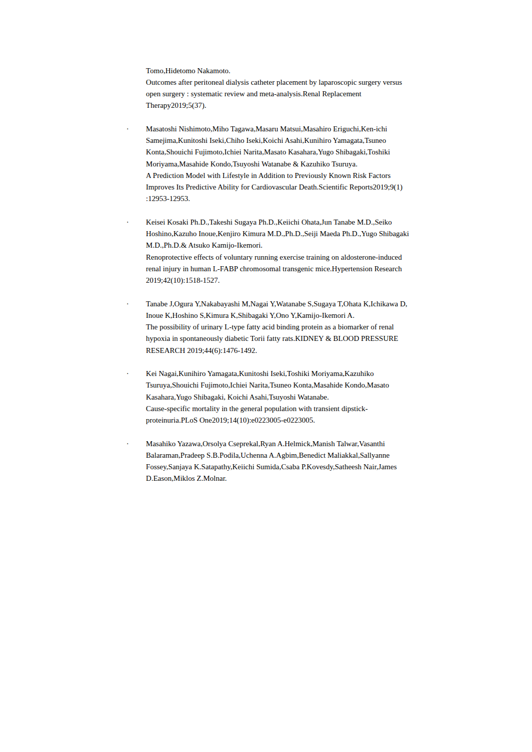Tomo,Hidetomo Nakamoto.
Outcomes after peritoneal dialysis catheter placement by laparoscopic surgery versus open surgery : systematic review and meta-analysis.Renal Replacement Therapy2019;5(37).
·
Masatoshi Nishimoto,Miho Tagawa,Masaru Matsui,Masahiro Eriguchi,Ken-ichi Samejima,Kunitoshi Iseki,Chiho Iseki,Koichi Asahi,Kunihiro Yamagata,Tsuneo Konta,Shouichi Fujimoto,Ichiei Narita,Masato Kasahara,Yugo Shibagaki,Toshiki Moriyama,Masahide Kondo,Tsuyoshi Watanabe & Kazuhiko Tsuruya.
A Prediction Model with Lifestyle in Addition to Previously Known Risk Factors Improves Its Predictive Ability for Cardiovascular Death.Scientific Reports2019;9(1) :12953-12953.
·
Keisei Kosaki Ph.D.,Takeshi Sugaya Ph.D.,Keiichi Ohata,Jun Tanabe M.D.,Seiko Hoshino,Kazuho Inoue,Kenjiro Kimura M.D.,Ph.D.,Seiji Maeda Ph.D.,Yugo Shibagaki M.D.,Ph.D.& Atsuko Kamijo-Ikemori.
Renoprotective effects of voluntary running exercise training on aldosterone-induced renal injury in human L-FABP chromosomal transgenic mice.Hypertension Research 2019;42(10):1518-1527.
·
Tanabe J,Ogura Y,Nakabayashi M,Nagai Y,Watanabe S,Sugaya T,Ohata K,Ichikawa D, Inoue K,Hoshino S,Kimura K,Shibagaki Y,Ono Y,Kamijo-Ikemori A.
The possibility of urinary L-type fatty acid binding protein as a biomarker of renal hypoxia in spontaneously diabetic Torii fatty rats.KIDNEY & BLOOD PRESSURE RESEARCH 2019;44(6):1476-1492.
·
Kei Nagai,Kunihiro Yamagata,Kunitoshi Iseki,Toshiki Moriyama,Kazuhiko Tsuruya,Shouichi Fujimoto,Ichiei Narita,Tsuneo Konta,Masahide Kondo,Masato Kasahara,Yugo Shibagaki, Koichi Asahi,Tsuyoshi Watanabe.
Cause-specific mortality in the general population with transient dipstick-proteinuria.PLoS One2019;14(10):e0223005-e0223005.
·
Masahiko Yazawa,Orsolya Cseprekal,Ryan A.Helmick,Manish Talwar,Vasanthi Balaraman,Pradeep S.B.Podila,Uchenna A.Agbim,Benedict Maliakkal,Sallyanne Fossey,Sanjaya K.Satapathy,Keiichi Sumida,Csaba P.Kovesdy,Satheesh Nair,James D.Eason,Miklos Z.Molnar.